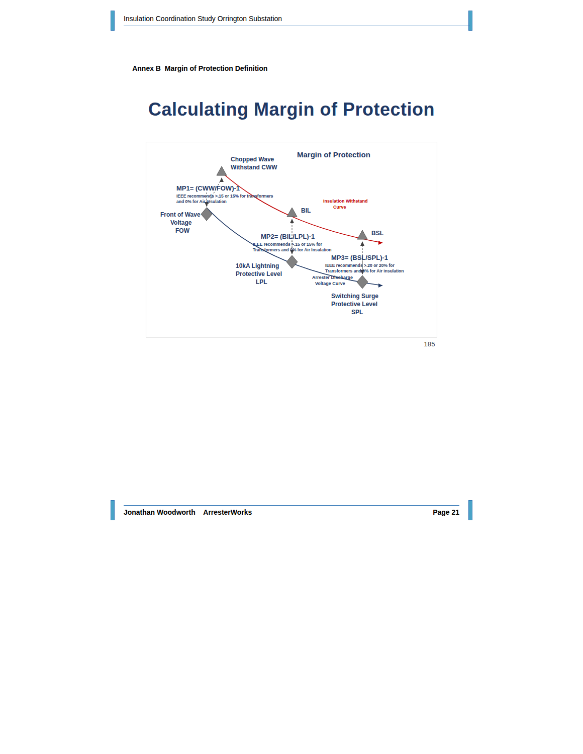Insulation Coordination Study Orrington Substation
Annex B Margin of Protection Definition
Calculating Margin of Protection
Margin of Protection Chopped Wave Withstand CWW BIL BSL MP1= (CWW/FOW)-1 IEEE recommends >.15 or 15% for transformers and 0% for Air Insulation MP2= (BIL/LPL)-1 IEEE recommends >.15 or 15% for Transformers and 0% for Air Insulation MP3= (BSL/SPL)-1 IEEE recommends >.20 or 20% for Transformers and 0% for Air insulation Front of Wave Voltage FOW 10kA Lightning Protective Level LPL Arrester Discharge Voltage Curve Insulation Withstand Curve Switching Surge Protective Level SPL
185
Jonathan Woodworth ArresterWorks Page 21